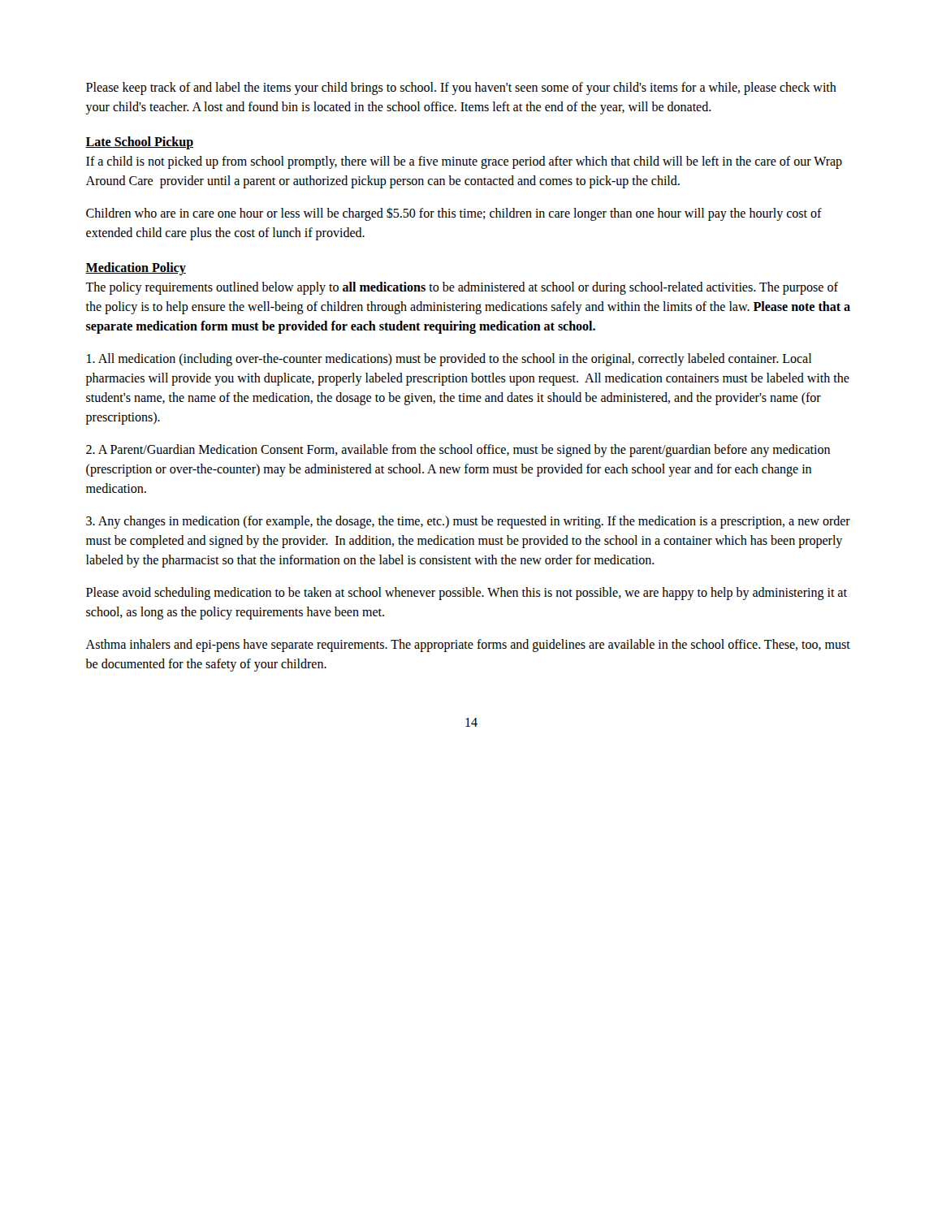Please keep track of and label the items your child brings to school. If you haven't seen some of your child's items for a while, please check with your child's teacher. A lost and found bin is located in the school office. Items left at the end of the year, will be donated.
Late School Pickup
If a child is not picked up from school promptly, there will be a five minute grace period after which that child will be left in the care of our Wrap Around Care provider until a parent or authorized pickup person can be contacted and comes to pick-up the child.
Children who are in care one hour or less will be charged $5.50 for this time; children in care longer than one hour will pay the hourly cost of extended child care plus the cost of lunch if provided.
Medication Policy
The policy requirements outlined below apply to all medications to be administered at school or during school-related activities. The purpose of the policy is to help ensure the well-being of children through administering medications safely and within the limits of the law. Please note that a separate medication form must be provided for each student requiring medication at school.
1. All medication (including over-the-counter medications) must be provided to the school in the original, correctly labeled container. Local pharmacies will provide you with duplicate, properly labeled prescription bottles upon request. All medication containers must be labeled with the student's name, the name of the medication, the dosage to be given, the time and dates it should be administered, and the provider's name (for prescriptions).
2. A Parent/Guardian Medication Consent Form, available from the school office, must be signed by the parent/guardian before any medication (prescription or over-the-counter) may be administered at school. A new form must be provided for each school year and for each change in medication.
3. Any changes in medication (for example, the dosage, the time, etc.) must be requested in writing. If the medication is a prescription, a new order must be completed and signed by the provider. In addition, the medication must be provided to the school in a container which has been properly labeled by the pharmacist so that the information on the label is consistent with the new order for medication.
Please avoid scheduling medication to be taken at school whenever possible. When this is not possible, we are happy to help by administering it at school, as long as the policy requirements have been met.
Asthma inhalers and epi-pens have separate requirements. The appropriate forms and guidelines are available in the school office. These, too, must be documented for the safety of your children.
14